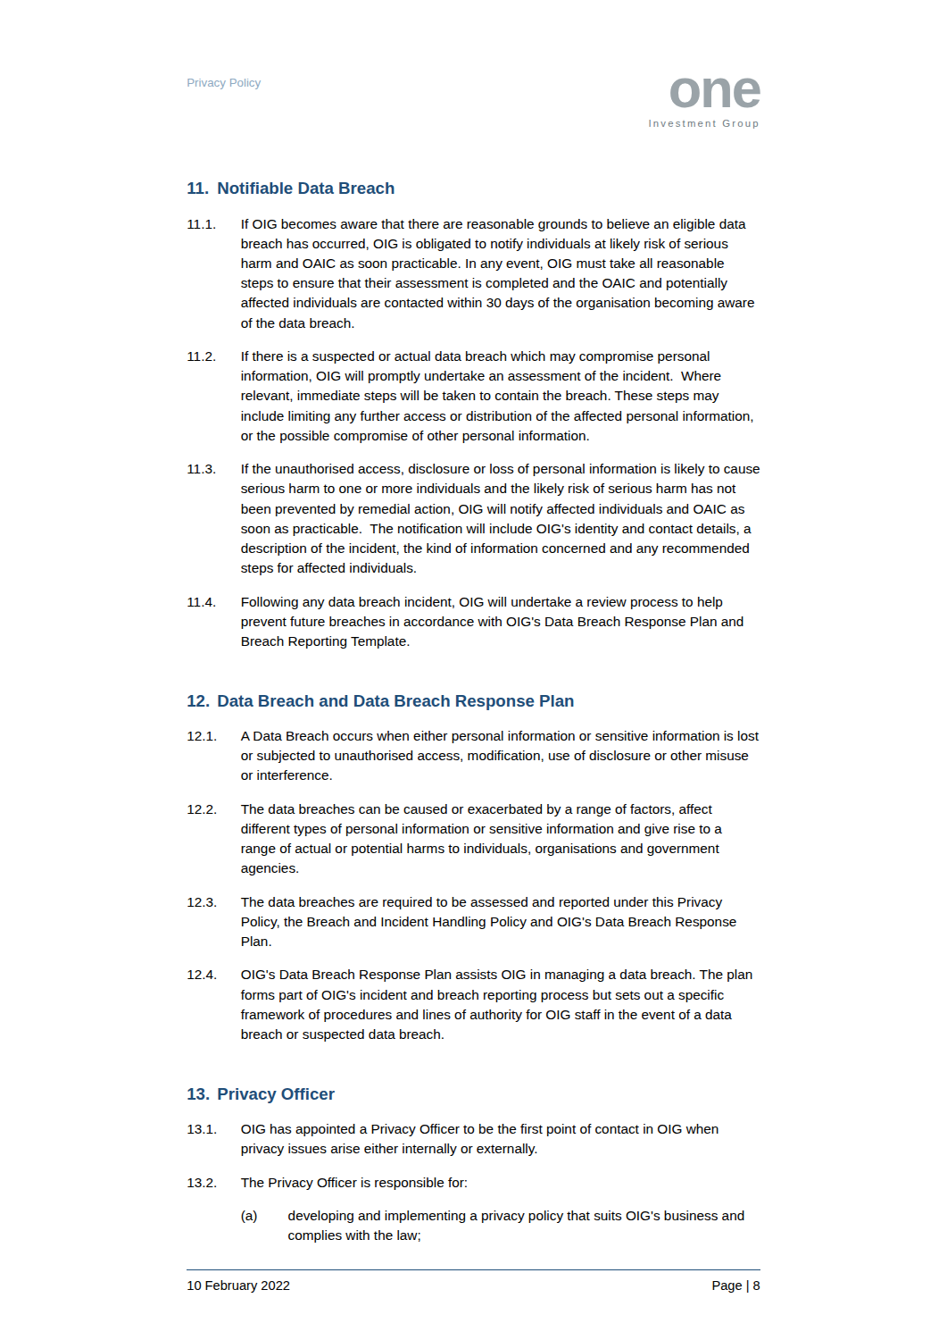Privacy Policy
one Investment Group
11. Notifiable Data Breach
11.1.
If OIG becomes aware that there are reasonable grounds to believe an eligible data breach has occurred, OIG is obligated to notify individuals at likely risk of serious harm and OAIC as soon practicable. In any event, OIG must take all reasonable steps to ensure that their assessment is completed and the OAIC and potentially affected individuals are contacted within 30 days of the organisation becoming aware of the data breach.
11.2.
If there is a suspected or actual data breach which may compromise personal information, OIG will promptly undertake an assessment of the incident. Where relevant, immediate steps will be taken to contain the breach. These steps may include limiting any further access or distribution of the affected personal information, or the possible compromise of other personal information.
11.3.
If the unauthorised access, disclosure or loss of personal information is likely to cause serious harm to one or more individuals and the likely risk of serious harm has not been prevented by remedial action, OIG will notify affected individuals and OAIC as soon as practicable. The notification will include OIG's identity and contact details, a description of the incident, the kind of information concerned and any recommended steps for affected individuals.
11.4.
Following any data breach incident, OIG will undertake a review process to help prevent future breaches in accordance with OIG's Data Breach Response Plan and Breach Reporting Template.
12. Data Breach and Data Breach Response Plan
12.1.
A Data Breach occurs when either personal information or sensitive information is lost or subjected to unauthorised access, modification, use of disclosure or other misuse or interference.
12.2.
The data breaches can be caused or exacerbated by a range of factors, affect different types of personal information or sensitive information and give rise to a range of actual or potential harms to individuals, organisations and government agencies.
12.3.
The data breaches are required to be assessed and reported under this Privacy Policy, the Breach and Incident Handling Policy and OIG's Data Breach Response Plan.
12.4.
OIG's Data Breach Response Plan assists OIG in managing a data breach. The plan forms part of OIG's incident and breach reporting process but sets out a specific framework of procedures and lines of authority for OIG staff in the event of a data breach or suspected data breach.
13. Privacy Officer
13.1.
OIG has appointed a Privacy Officer to be the first point of contact in OIG when privacy issues arise either internally or externally.
13.2.
The Privacy Officer is responsible for:
(a)
developing and implementing a privacy policy that suits OIG's business and complies with the law;
10 February 2022
Page | 8